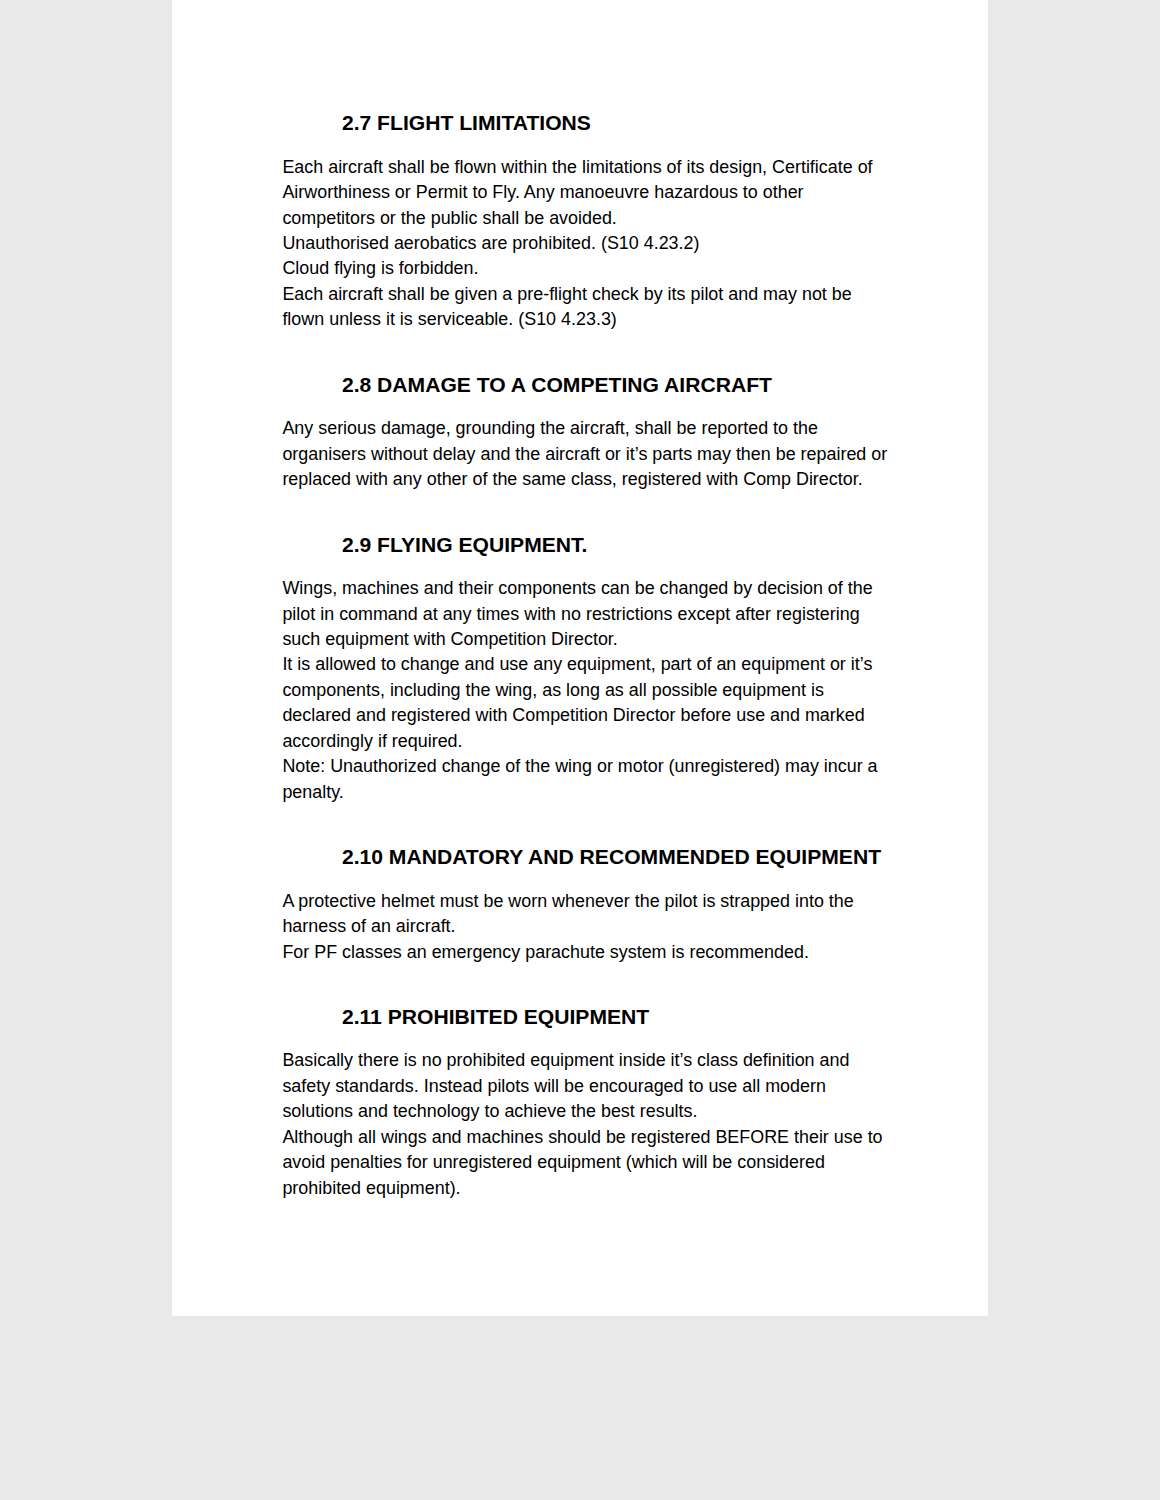2.7 FLIGHT LIMITATIONS
Each aircraft shall be flown within the limitations of its design, Certificate of Airworthiness or Permit to Fly. Any manoeuvre hazardous to other competitors or the public shall be avoided.
Unauthorised aerobatics are prohibited. (S10 4.23.2)
Cloud flying is forbidden.
Each aircraft shall be given a pre-flight check by its pilot and may not be flown unless it is serviceable. (S10 4.23.3)
2.8 DAMAGE TO A COMPETING AIRCRAFT
Any serious damage, grounding the aircraft, shall be reported to the organisers without delay and the aircraft or it’s parts may then be repaired or replaced with any other of the same class, registered with Comp Director.
2.9 FLYING EQUIPMENT.
Wings, machines and their components can be changed by decision of the pilot in command at any times with no restrictions except after registering such equipment with Competition Director.
It is allowed to change and use any equipment, part of an equipment or it’s components, including the wing, as long as all possible equipment is declared and registered with Competition Director before use and marked accordingly if required.
Note: Unauthorized change of the wing or motor (unregistered) may incur a penalty.
2.10 MANDATORY AND RECOMMENDED EQUIPMENT
A protective helmet must be worn whenever the pilot is strapped into the harness of an aircraft.
For PF classes an emergency parachute system is recommended.
2.11 PROHIBITED EQUIPMENT
Basically there is no prohibited equipment inside it’s class definition and safety standards. Instead pilots will be encouraged to use all modern solutions and technology to achieve the best results.
Although all wings and machines should be registered BEFORE their use to avoid penalties for unregistered equipment (which will be considered prohibited equipment).